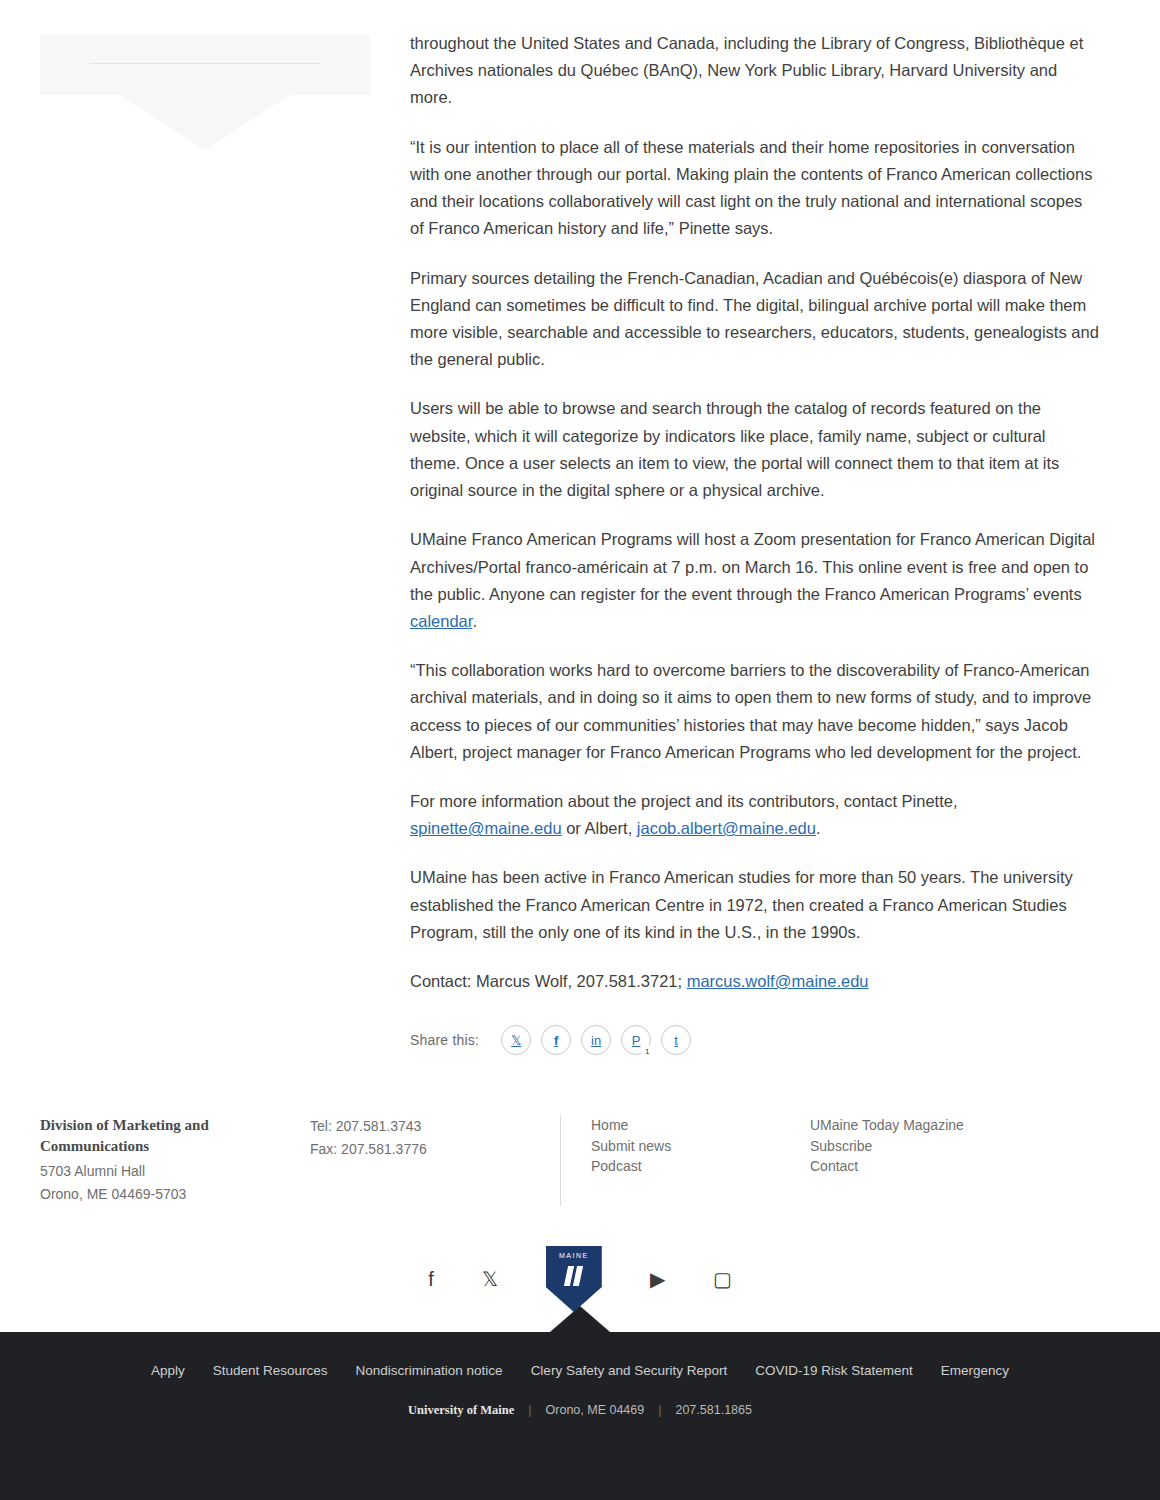throughout the United States and Canada, including the Library of Congress, Bibliothèque et Archives nationales du Québec (BAnQ), New York Public Library, Harvard University and more.
“It is our intention to place all of these materials and their home repositories in conversation with one another through our portal. Making plain the contents of Franco American collections and their locations collaboratively will cast light on the truly national and international scopes of Franco American history and life,” Pinette says.
Primary sources detailing the French-Canadian, Acadian and Québécois(e) diaspora of New England can sometimes be difficult to find. The digital, bilingual archive portal will make them more visible, searchable and accessible to researchers, educators, students, genealogists and the general public.
Users will be able to browse and search through the catalog of records featured on the website, which it will categorize by indicators like place, family name, subject or cultural theme. Once a user selects an item to view, the portal will connect them to that item at its original source in the digital sphere or a physical archive.
UMaine Franco American Programs will host a Zoom presentation for Franco American Digital Archives/Portal franco-américain at 7 p.m. on March 16. This online event is free and open to the public. Anyone can register for the event through the Franco American Programs’ events calendar.
“This collaboration works hard to overcome barriers to the discoverability of Franco-American archival materials, and in doing so it aims to open them to new forms of study, and to improve access to pieces of our communities’ histories that may have become hidden,” says Jacob Albert, project manager for Franco American Programs who led development for the project.
For more information about the project and its contributors, contact Pinette, spinette@maine.edu or Albert, jacob.albert@maine.edu.
UMaine has been active in Franco American studies for more than 50 years. The university established the Franco American Centre in 1972, then created a Franco American Studies Program, still the only one of its kind in the U.S., in the 1990s.
Contact: Marcus Wolf, 207.581.3721; marcus.wolf@maine.edu
Share this:
𝕏 f in P1 t
Division of Marketing and
Communications
5703 Alumni Hall
Orono, ME 04469-5703
Tel: 207.581.3743
Fax: 207.581.3776
Home Submit news Podcast
UMaine Today Magazine Subscribe Contact
f 𝕏
MAINE
▶ ▢
Apply Student Resources Nondiscrimination notice Clery Safety and Security Report COVID-19 Risk Statement Emergency
University of Maine | Orono, ME 04469 | 207.581.1865